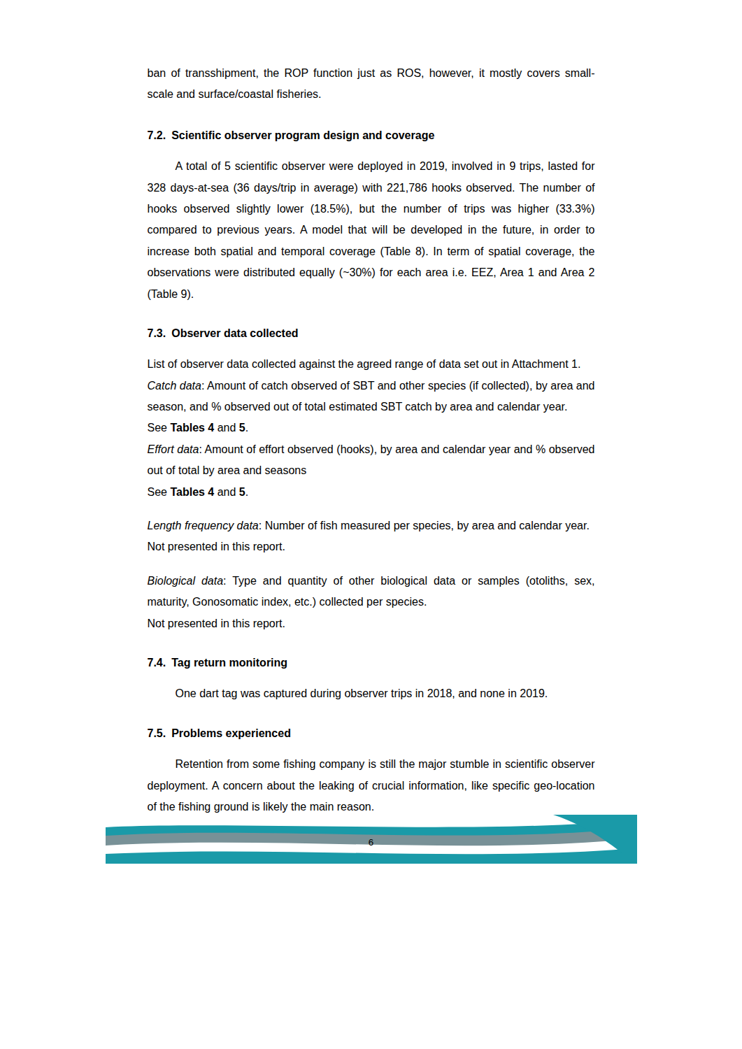ban of transshipment, the ROP function just as ROS, however, it mostly covers small-scale and surface/coastal fisheries.
7.2. Scientific observer program design and coverage
A total of 5 scientific observer were deployed in 2019, involved in 9 trips, lasted for 328 days-at-sea (36 days/trip in average) with 221,786 hooks observed. The number of hooks observed slightly lower (18.5%), but the number of trips was higher (33.3%) compared to previous years. A model that will be developed in the future, in order to increase both spatial and temporal coverage (Table 8). In term of spatial coverage, the observations were distributed equally (~30%) for each area i.e. EEZ, Area 1 and Area 2 (Table 9).
7.3. Observer data collected
List of observer data collected against the agreed range of data set out in Attachment 1.
Catch data: Amount of catch observed of SBT and other species (if collected), by area and season, and % observed out of total estimated SBT catch by area and calendar year.
See Tables 4 and 5.
Effort data: Amount of effort observed (hooks), by area and calendar year and % observed out of total by area and seasons
See Tables 4 and 5.
Length frequency data: Number of fish measured per species, by area and calendar year.
Not presented in this report.
Biological data: Type and quantity of other biological data or samples (otoliths, sex, maturity, Gonosomatic index, etc.) collected per species.
Not presented in this report.
7.4. Tag return monitoring
One dart tag was captured during observer trips in 2018, and none in 2019.
7.5. Problems experienced
Retention from some fishing company is still the major stumble in scientific observer deployment. A concern about the leaking of crucial information, like specific geo-location of the fishing ground is likely the main reason.
6